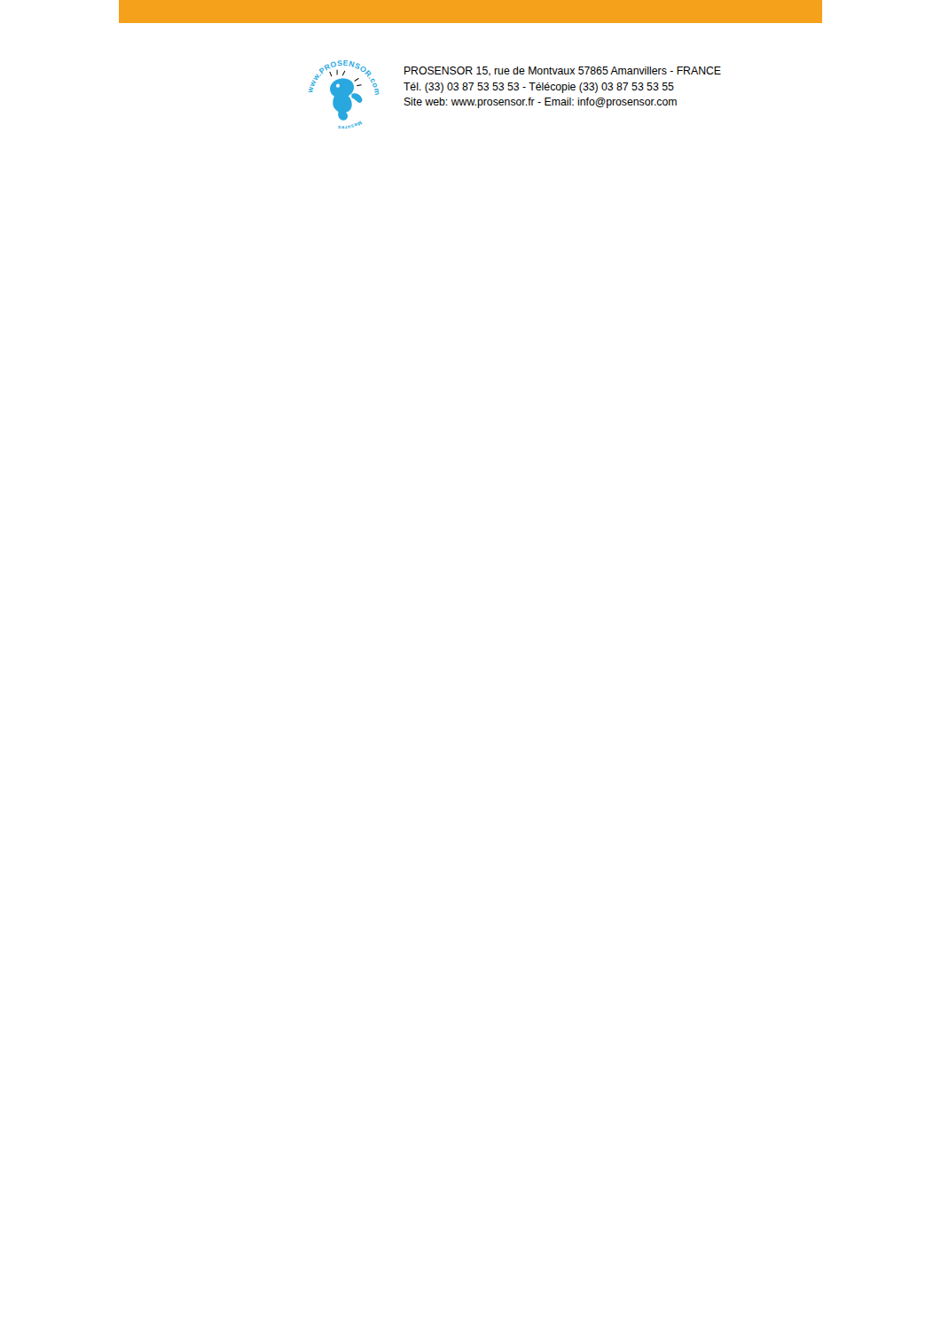www.PROSENSOR.com Mesures
PROSENSOR 15, rue de Montvaux 57865 Amanvillers - FRANCE
Tél. (33) 03 87 53 53 53 - Télécopie (33) 03 87 53 53 55
Site web: www.prosensor.fr - Email: info@prosensor.com